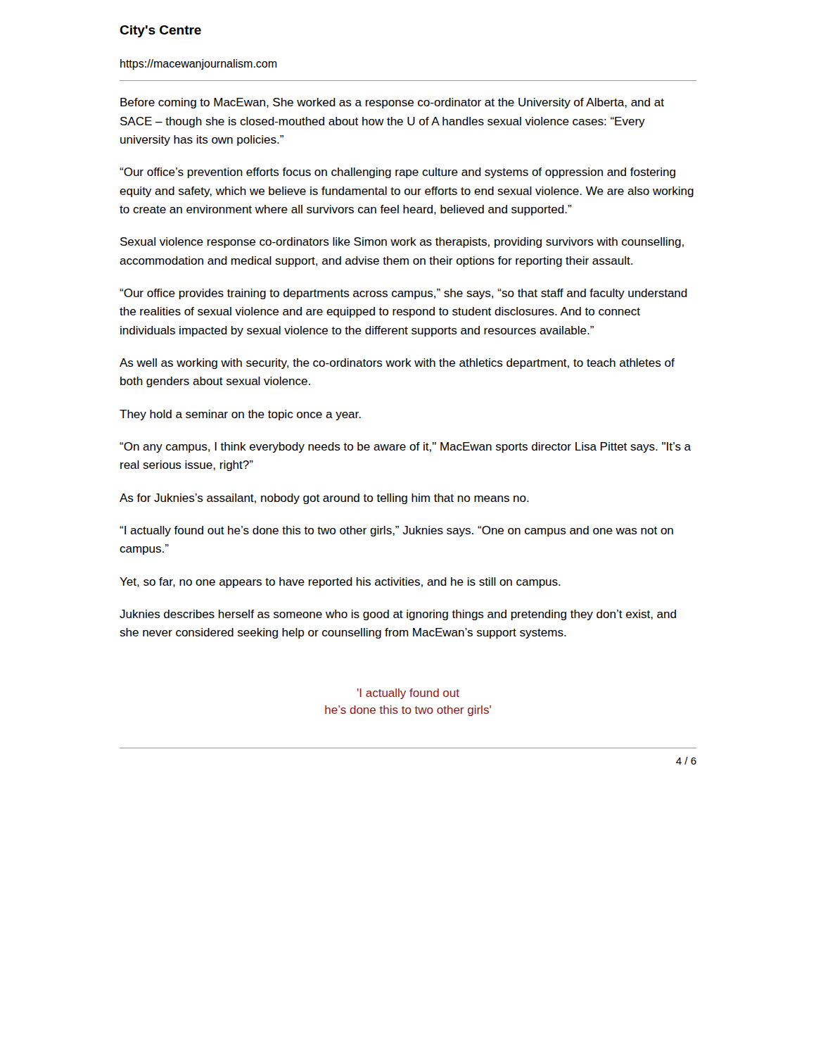City's Centre
https://macewanjournalism.com
Before coming to MacEwan, She worked as a response co-ordinator at the University of Alberta, and at SACE – though she is closed-mouthed about how the U of A handles sexual violence cases: “Every university has its own policies.”
“Our office’s prevention efforts focus on challenging rape culture and systems of oppression and fostering equity and safety, which we believe is fundamental to our efforts to end sexual violence. We are also working to create an environment where all survivors can feel heard, believed and supported.”
Sexual violence response co-ordinators like Simon work as therapists, providing survivors with counselling, accommodation and medical support, and advise them on their options for reporting their assault.
“Our office provides training to departments across campus,” she says, “so that staff and faculty understand the realities of sexual violence and are equipped to respond to student disclosures. And to connect individuals impacted by sexual violence to the different supports and resources available.”
As well as working with security, the co-ordinators work with the athletics department, to teach athletes of both genders about sexual violence.
They hold a seminar on the topic once a year.
“On any campus, I think everybody needs to be aware of it," MacEwan sports director Lisa Pittet says. "It’s a real serious issue, right?”
As for Juknies’s assailant, nobody got around to telling him that no means no.
“I actually found out he’s done this to two other girls,” Juknies says. “One on campus and one was not on campus.”
Yet, so far, no one appears to have reported his activities, and he is still on campus.
Juknies describes herself as someone who is good at ignoring things and pretending they don’t exist, and she never considered seeking help or counselling from MacEwan’s support systems.
'I actually found out
he’s done this to two other girls'
4 / 6